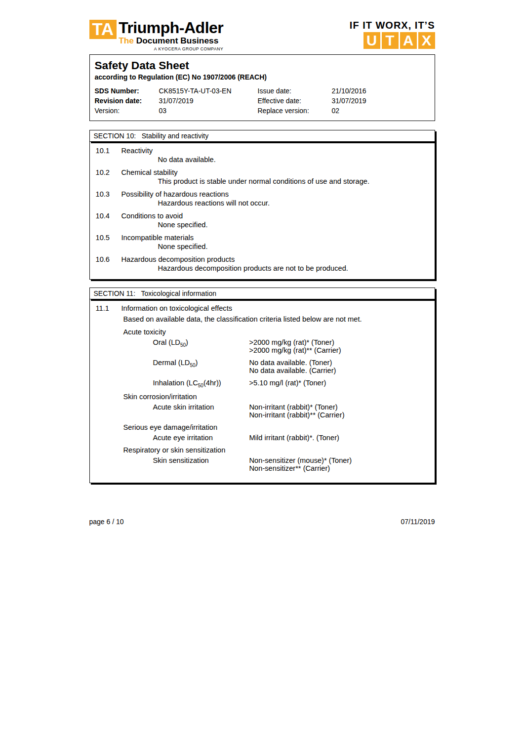TA
Triumph-Adler
The Document Business
A KYOCERA GROUP COMPANY
IF IT WORX, IT’S
U
T
A
X
Safety Data Sheet
according to Regulation (EC) No 1907/2006 (REACH)
| SDS Number: | CK8515Y-TA-UT-03-EN | Issue date: | 21/10/2016 |
| Revision date: | 31/07/2019 | Effective date: | 31/07/2019 |
| Version: | 03 | Replace version: | 02 |
SECTION 10: Stability and reactivity
10.1
Reactivity
No data available.
10.2
Chemical stability
This product is stable under normal conditions of use and storage.
10.3
Possibility of hazardous reactions
Hazardous reactions will not occur.
10.4
Conditions to avoid
None specified.
10.5
Incompatible materials
None specified.
10.6
Hazardous decomposition products
Hazardous decomposition products are not to be produced.
SECTION 11: Toxicological information
11.1
Information on toxicological effects
Based on available data, the classification criteria listed below are not met.
Acute toxicity
| Oral (LD 50 ) | >2000 mg/kg (rat)* (Toner) >2000 mg/kg (rat)** (Carrier) |
| Dermal (LD 50 ) | No data available. (Toner) No data available. (Carrier) |
| Inhalation (LC 50 (4hr)) | >5.10 mg/l (rat)* (Toner) |
Skin corrosion/irritation
| Acute skin irritation | Non-irritant (rabbit)* (Toner) Non-irritant (rabbit)** (Carrier) |
Serious eye damage/irritation
| Acute eye irritation | Mild irritant (rabbit)*. (Toner) |
Respiratory or skin sensitization
| Skin sensitization | Non-sensitizer (mouse)* (Toner) Non-sensitizer** (Carrier) |
page 6 / 10
07/11/2019